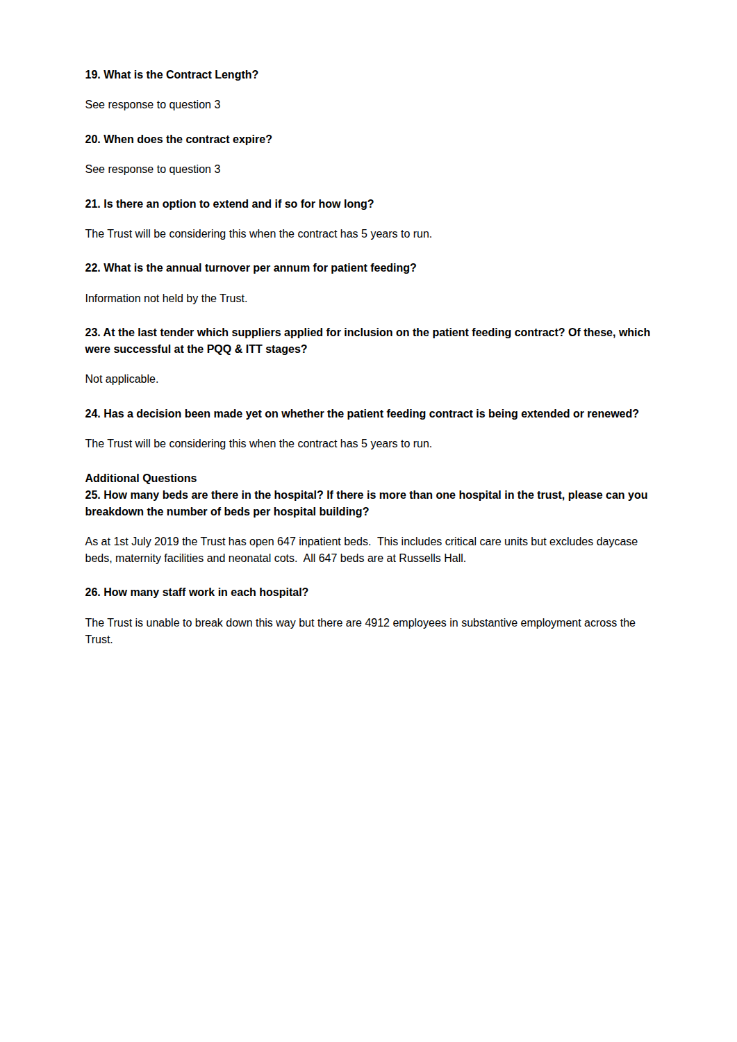19. What is the Contract Length?
See response to question 3
20. When does the contract expire?
See response to question 3
21. Is there an option to extend and if so for how long?
The Trust will be considering this when the contract has 5 years to run.
22. What is the annual turnover per annum for patient feeding?
Information not held by the Trust.
23. At the last tender which suppliers applied for inclusion on the patient feeding contract? Of these, which were successful at the PQQ & ITT stages?
Not applicable.
24. Has a decision been made yet on whether the patient feeding contract is being extended or renewed?
The Trust will be considering this when the contract has 5 years to run.
Additional Questions
25. How many beds are there in the hospital? If there is more than one hospital in the trust, please can you breakdown the number of beds per hospital building?
As at 1st July 2019 the Trust has open 647 inpatient beds. This includes critical care units but excludes daycase beds, maternity facilities and neonatal cots. All 647 beds are at Russells Hall.
26. How many staff work in each hospital?
The Trust is unable to break down this way but there are 4912 employees in substantive employment across the Trust.